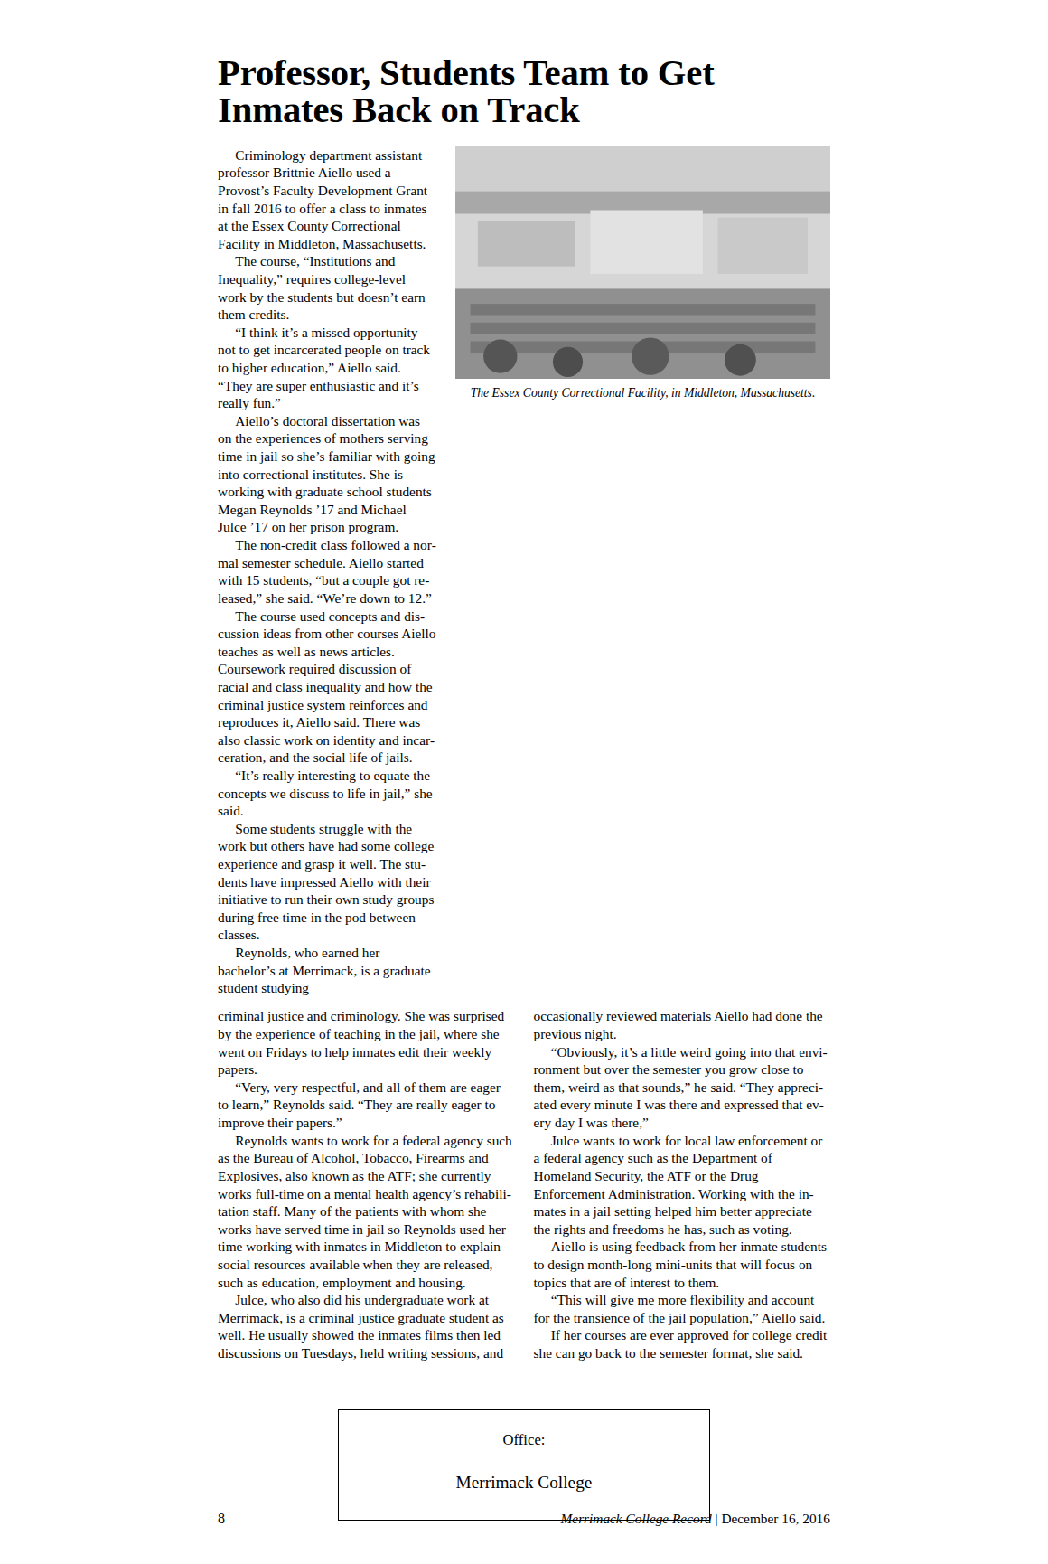Professor, Students Team to Get Inmates Back on Track
Criminology department assistant professor Brittnie Aiello used a Provost’s Faculty Development Grant in fall 2016 to offer a class to inmates at the Essex County Correctional Facility in Middleton, Massachusetts.
The course, “Institutions and Inequality,” requires college-level work by the students but doesn’t earn them credits.
“I think it’s a missed opportunity not to get incarcerated people on track to higher education,” Aiello said. “They are super enthusiastic and it’s really fun.”
Aiello’s doctoral dissertation was on the experiences of mothers serving time in jail so she’s familiar with going into correctional institutes. She is working with graduate school students Megan Reynolds ’17 and Michael Julce ’17 on her prison program.
The non-credit class followed a normal semester schedule. Aiello started with 15 students, “but a couple got released,” she said. “We’re down to 12.”
The course used concepts and discussion ideas from other courses Aiello teaches as well as news articles. Coursework required discussion of racial and class inequality and how the criminal justice system reinforces and reproduces it, Aiello said. There was also classic work on identity and incarceration, and the social life of jails.
“It’s really interesting to equate the concepts we discuss to life in jail,” she said.
Some students struggle with the work but others have had some college experience and grasp it well. The students have impressed Aiello with their initiative to run their own study groups during free time in the pod between classes.
Reynolds, who earned her bachelor’s at Merrimack, is a graduate student studying
The Essex County Correctional Facility, in Middleton, Massachusetts.
criminal justice and criminology. She was surprised by the experience of teaching in the jail, where she went on Fridays to help inmates edit their weekly papers.
“Very, very respectful, and all of them are eager to learn,” Reynolds said. “They are really eager to improve their papers.”
Reynolds wants to work for a federal agency such as the Bureau of Alcohol, Tobacco, Firearms and Explosives, also known as the ATF; she currently works full-time on a mental health agency’s rehabilitation staff. Many of the patients with whom she works have served time in jail so Reynolds used her time working with inmates in Middleton to explain social resources available when they are released, such as education, employment and housing.
Julce, who also did his undergraduate work at Merrimack, is a criminal justice graduate student as well. He usually showed the inmates films then led discussions on Tuesdays, held writing sessions, and
occasionally reviewed materials Aiello had done the previous night.
“Obviously, it’s a little weird going into that environment but over the semester you grow close to them, weird as that sounds,” he said. “They appreciated every minute I was there and expressed that every day I was there,”
Julce wants to work for local law enforcement or a federal agency such as the Department of Homeland Security, the ATF or the Drug Enforcement Administration. Working with the inmates in a jail setting helped him better appreciate the rights and freedoms he has, such as voting.
Aiello is using feedback from her inmate students to design month-long mini-units that will focus on topics that are of interest to them.
“This will give me more flexibility and account for the transience of the jail population,” Aiello said.
If her courses are ever approved for college credit she can go back to the semester format, she said.
Office:
Merrimack College
8
Merrimack College Record | December 16, 2016